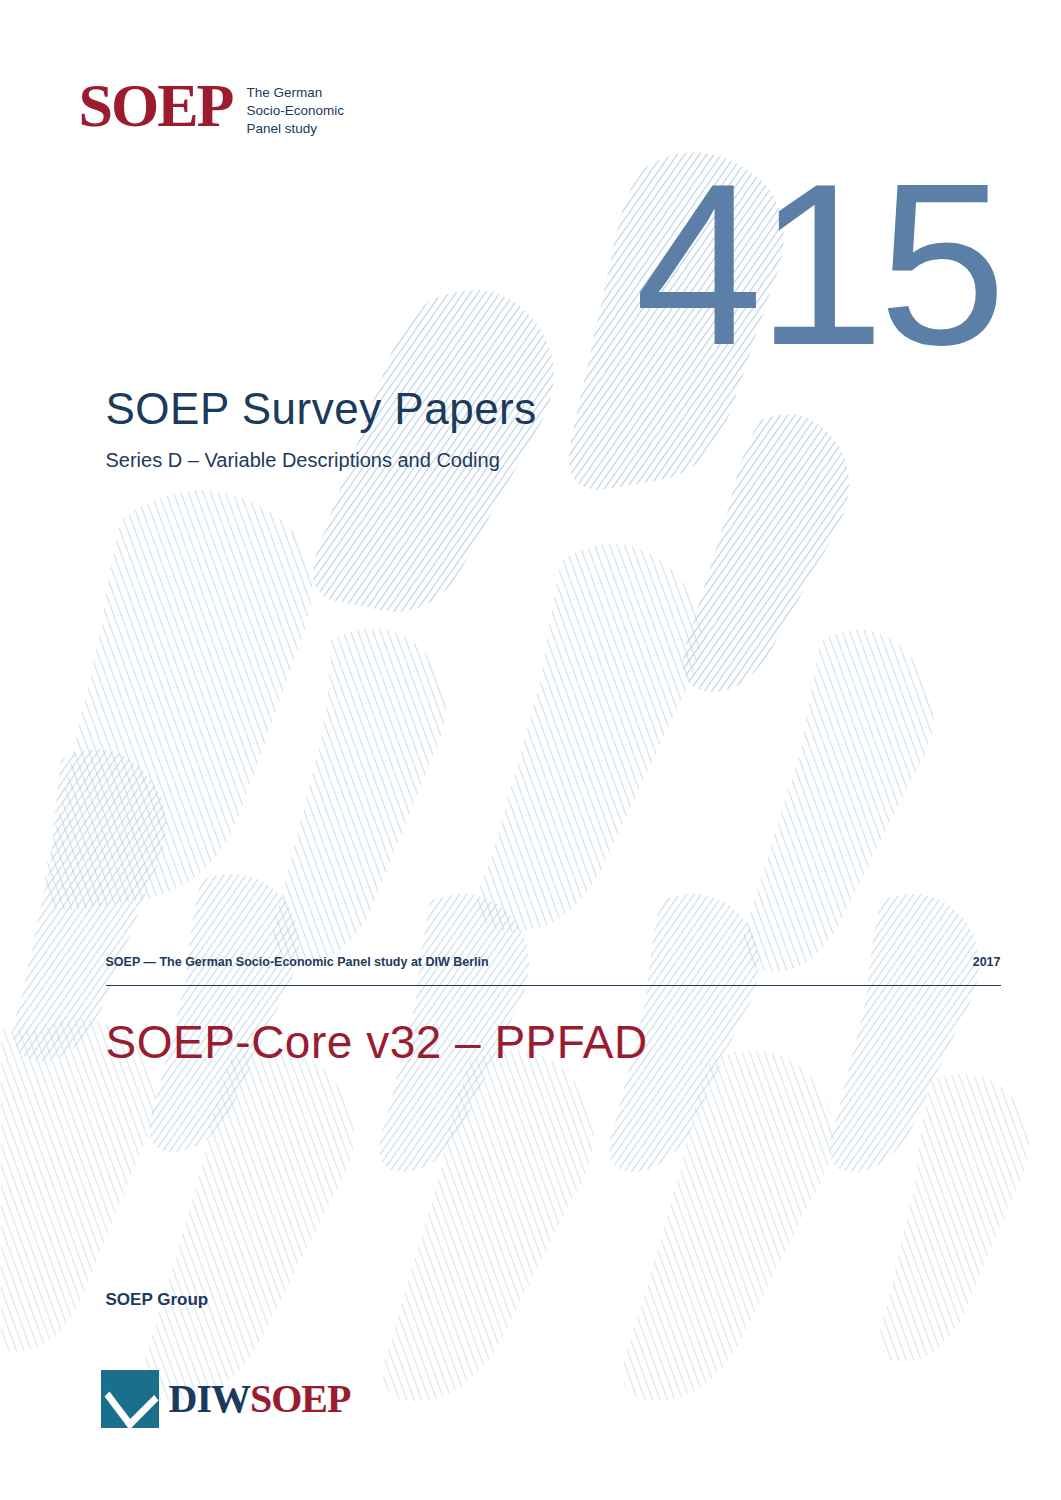SOEP
The German
Socio-Economic
Panel study
415
SOEP Survey Papers
Series D – Variable Descriptions and Coding
SOEP — The German Socio-Economic Panel study at DIW Berlin 2017
SOEP-Core v32 – PPFAD
SOEP Group
DIWSOEP